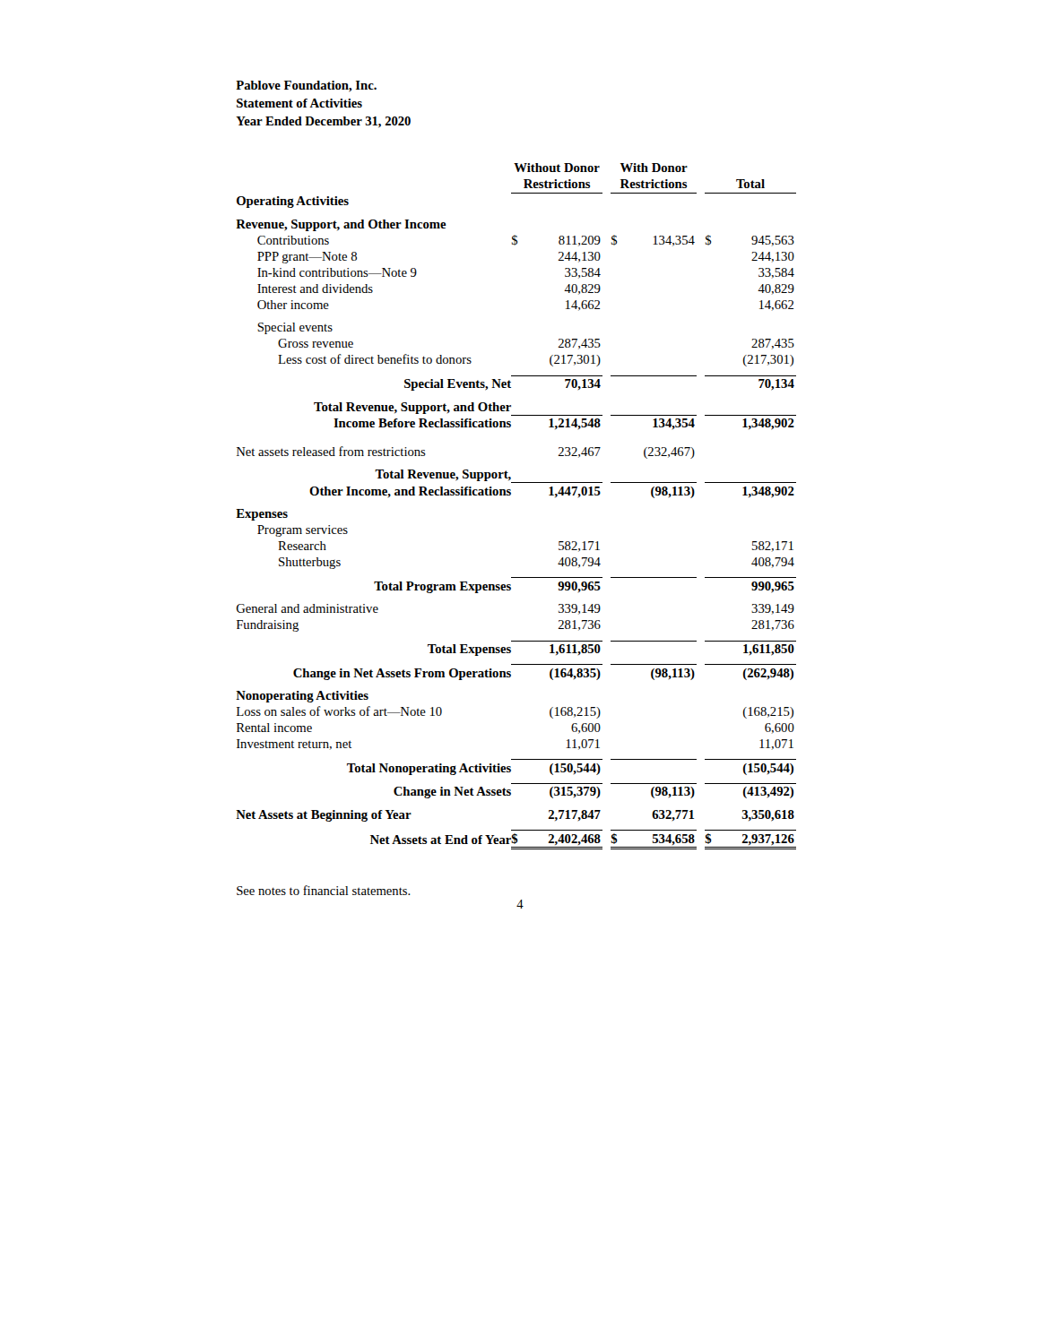Pablove Foundation, Inc.
Statement of Activities
Year Ended December 31, 2020
| | Without Donor | | With Donor | | | |
| | Restrictions | | Restrictions | | Total | |
| Operating Activities | |
| Revenue, Support, and Other Income | |
| Contributions | $ | 811,209 | | $ | 134,354 | | $ | 945,563 | |
| PPP grant—Note 8 | | 244,130 | | | | | | 244,130 | |
| In-kind contributions—Note 9 | | 33,584 | | | | | | 33,584 | |
| Interest and dividends | | 40,829 | | | | | | 40,829 | |
| Other income | | 14,662 | | | | | | 14,662 | |
| Special events | |
| Gross revenue | | 287,435 | | | | | | 287,435 | |
| Less cost of direct benefits to donors | | (217,301) | | | | | | (217,301) | |
| Special Events, Net | | 70,134 | | | | | | 70,134 | |
| Total Revenue, Support, and Other | |
| Income Before Reclassifications | | 1,214,548 | | | 134,354 | | | 1,348,902 | |
| Net assets released from restrictions | | 232,467 | | | (232,467) | | | | |
| Total Revenue, Support, | |
| Other Income, and Reclassifications | | 1,447,015 | | | (98,113) | | | 1,348,902 | |
| Expenses | |
| Program services | |
| Research | | 582,171 | | | | | | 582,171 | |
| Shutterbugs | | 408,794 | | | | | | 408,794 | |
| Total Program Expenses | | 990,965 | | | | | | 990,965 | |
| General and administrative | | 339,149 | | | | | | 339,149 | |
| Fundraising | | 281,736 | | | | | | 281,736 | |
| Total Expenses | | 1,611,850 | | | | | | 1,611,850 | |
| Change in Net Assets From Operations | | (164,835) | | | (98,113) | | | (262,948) | |
| Nonoperating Activities | |
| Loss on sales of works of art—Note 10 | | (168,215) | | | | | | (168,215) | |
| Rental income | | 6,600 | | | | | | 6,600 | |
| Investment return, net | | 11,071 | | | | | | 11,071 | |
| Total Nonoperating Activities | | (150,544) | | | | | | (150,544) | |
| Change in Net Assets | | (315,379) | | | (98,113) | | | (413,492) | |
| Net Assets at Beginning of Year | | 2,717,847 | | | 632,771 | | | 3,350,618 | |
| Net Assets at End of Year | $ | 2,402,468 | | $ | 534,658 | | $ | 2,937,126 | |
See notes to financial statements.
4